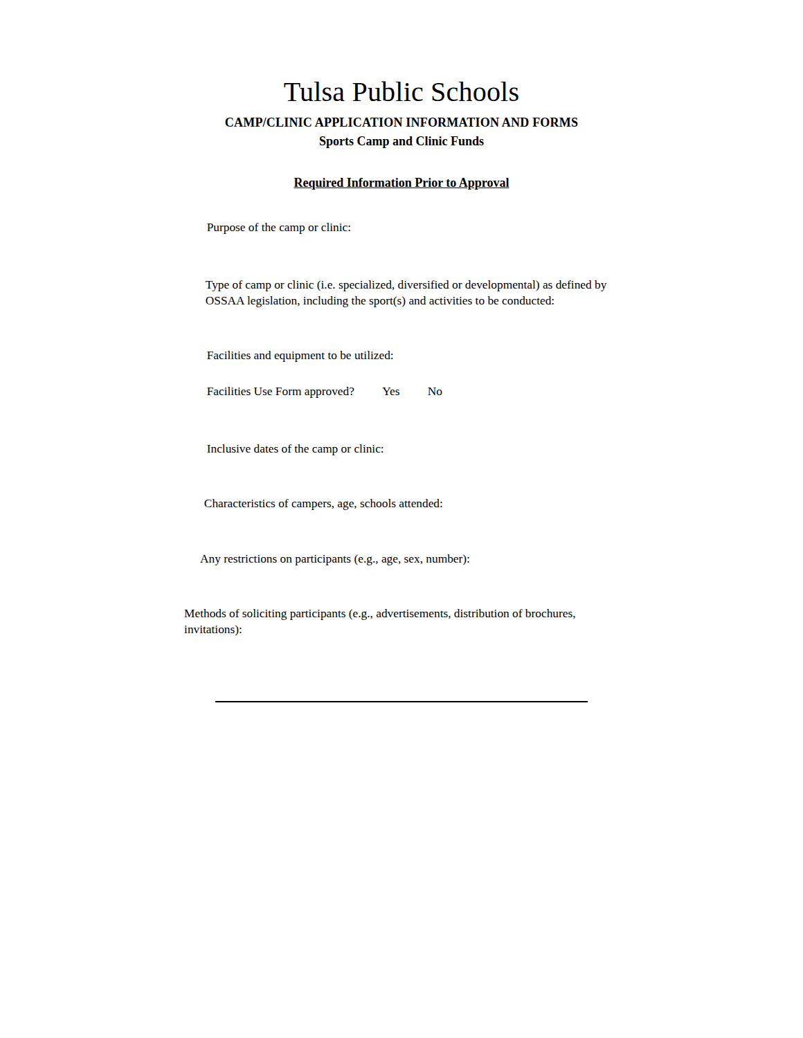Tulsa Public Schools
CAMP/CLINIC APPLICATION INFORMATION AND FORMS
Sports Camp and Clinic Funds
Required Information Prior to Approval
Purpose of the camp or clinic:
Type of camp or clinic (i.e. specialized, diversified or developmental) as defined by OSSAA legislation, including the sport(s) and activities to be conducted:
Facilities and equipment to be utilized:
Facilities Use Form approved? Yes No
Inclusive dates of the camp or clinic:
Characteristics of campers, age, schools attended:
Any restrictions on participants (e.g., age, sex, number):
Methods of soliciting participants (e.g., advertisements, distribution of brochures, invitations):